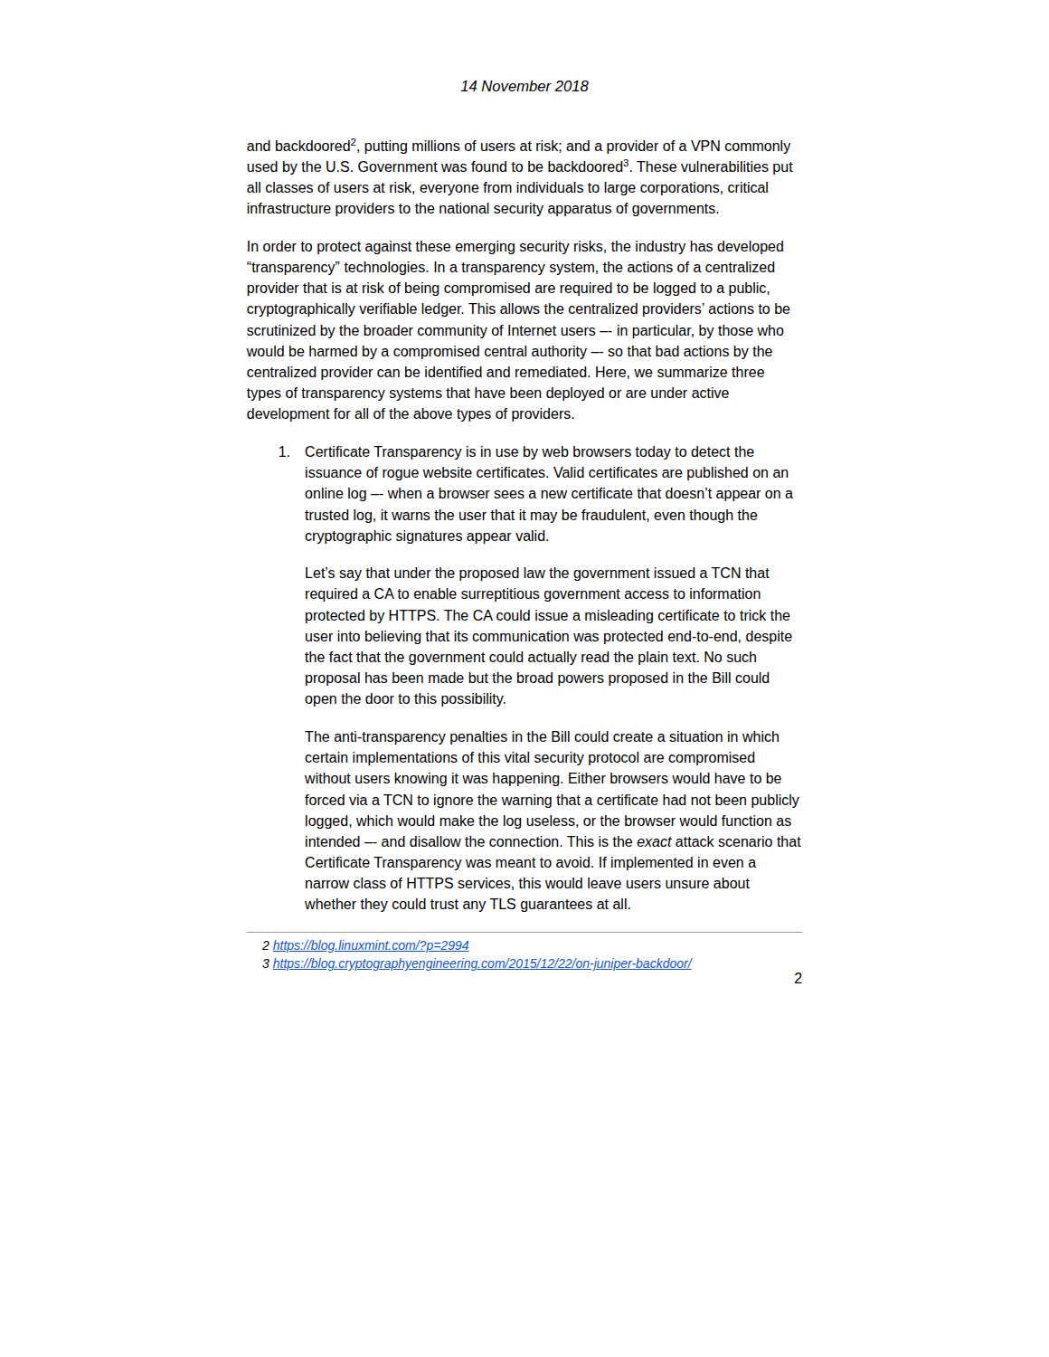14 November 2018
and backdoored2, putting millions of users at risk; and a provider of a VPN commonly used by the U.S. Government was found to be backdoored3. These vulnerabilities put all classes of users at risk, everyone from individuals to large corporations, critical infrastructure providers to the national security apparatus of governments.
In order to protect against these emerging security risks, the industry has developed “transparency” technologies. In a transparency system, the actions of a centralized provider that is at risk of being compromised are required to be logged to a public, cryptographically verifiable ledger. This allows the centralized providers’ actions to be scrutinized by the broader community of Internet users –- in particular, by those who would be harmed by a compromised central authority –- so that bad actions by the centralized provider can be identified and remediated. Here, we summarize three types of transparency systems that have been deployed or are under active development for all of the above types of providers.
Certificate Transparency is in use by web browsers today to detect the issuance of rogue website certificates. Valid certificates are published on an online log –- when a browser sees a new certificate that doesn’t appear on a trusted log, it warns the user that it may be fraudulent, even though the cryptographic signatures appear valid.
Let’s say that under the proposed law the government issued a TCN that required a CA to enable surreptitious government access to information protected by HTTPS. The CA could issue a misleading certificate to trick the user into believing that its communication was protected end-to-end, despite the fact that the government could actually read the plain text. No such proposal has been made but the broad powers proposed in the Bill could open the door to this possibility.
The anti-transparency penalties in the Bill could create a situation in which certain implementations of this vital security protocol are compromised without users knowing it was happening. Either browsers would have to be forced via a TCN to ignore the warning that a certificate had not been publicly logged, which would make the log useless, or the browser would function as intended –- and disallow the connection. This is the exact attack scenario that Certificate Transparency was meant to avoid. If implemented in even a narrow class of HTTPS services, this would leave users unsure about whether they could trust any TLS guarantees at all.
2 https://blog.linuxmint.com/?p=2994
3 https://blog.cryptographyengineering.com/2015/12/22/on-juniper-backdoor/
2